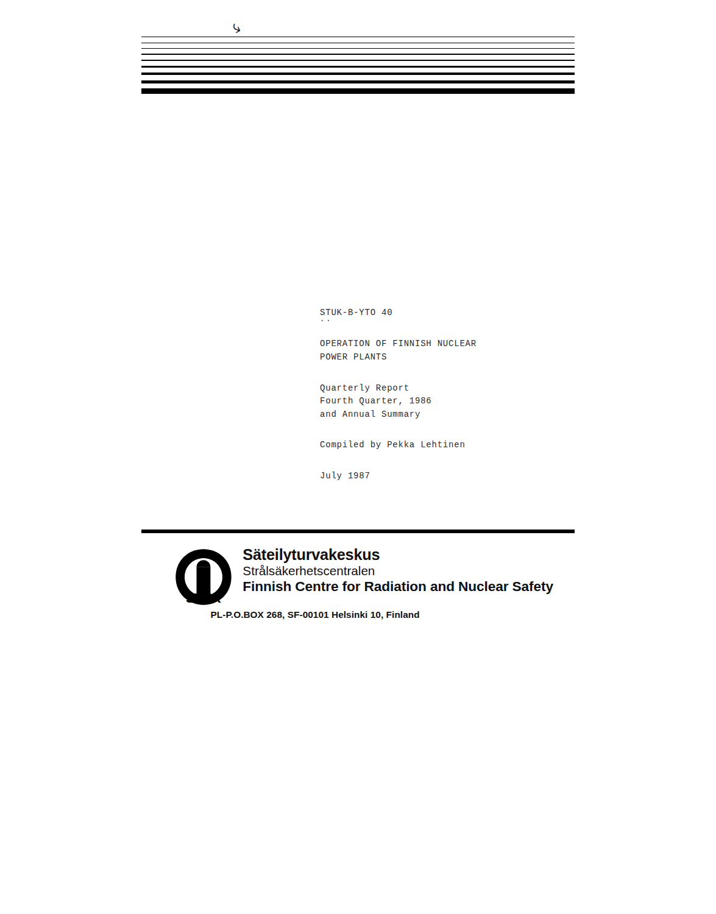⤷
STUK-B-YTO 40..
OPERATION OF FINNISH NUCLEAR
POWER PLANTS
Quarterly Report
Fourth Quarter, 1986
and Annual Summary
Compiled by Pekka Lehtinen
July 1987
STUK
Säteilyturvakeskus
Strålsäkerhetscentralen
Finnish Centre for Radiation and Nuclear Safety
PL-P.O.BOX 268, SF-00101 Helsinki 10, Finland